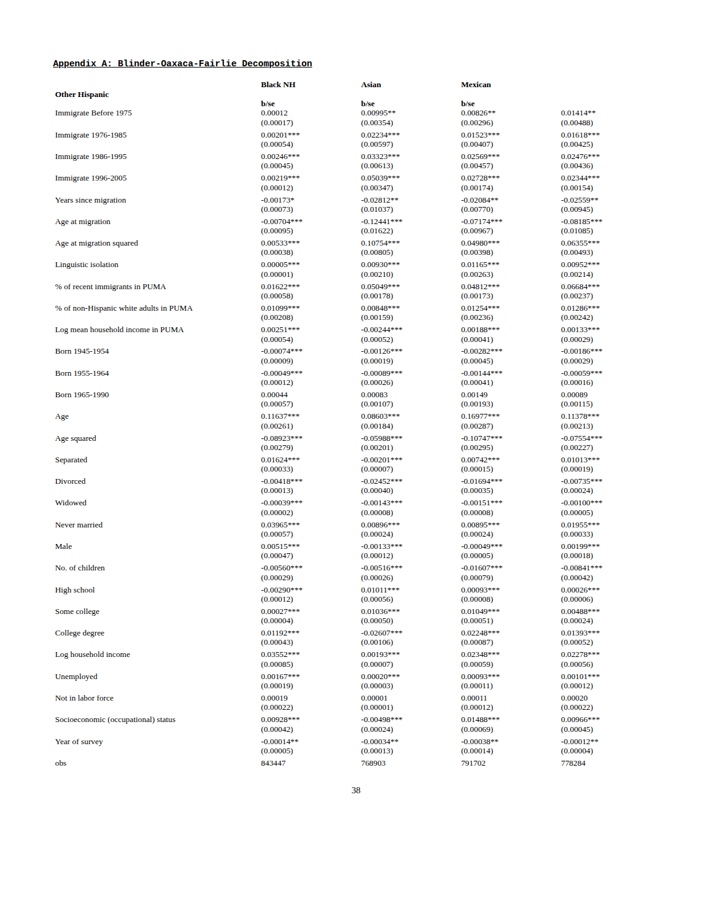Appendix A: Blinder-Oaxaca-Fairlie Decomposition
| | Black NH | Asian | Mexican |
| --- | --- | --- | --- |
| Other Hispanic | | | |
| | b/se | b/se | b/se |
| Immigrate Before 1975 | 0.00012 | 0.00995** | 0.00826** | 0.01414** |
| | (0.00017) | (0.00354) | (0.00296) | (0.00488) |
| Immigrate 1976-1985 | 0.00201*** | 0.02234*** | 0.01523*** | 0.01618*** |
| | (0.00054) | (0.00597) | (0.00407) | (0.00425) |
| Immigrate 1986-1995 | 0.00246*** | 0.03323*** | 0.02569*** | 0.02476*** |
| | (0.00045) | (0.00613) | (0.00457) | (0.00436) |
| Immigrate 1996-2005 | 0.00219*** | 0.05039*** | 0.02728*** | 0.02344*** |
| | (0.00012) | (0.00347) | (0.00174) | (0.00154) |
| Years since migration | -0.00173* | -0.02812** | -0.02084** | -0.02559** |
| | (0.00073) | (0.01037) | (0.00770) | (0.00945) |
| Age at migration | -0.00704*** | -0.12441*** | -0.07174*** | -0.08185*** |
| | (0.00095) | (0.01622) | (0.00967) | (0.01085) |
| Age at migration squared | 0.00533*** | 0.10754*** | 0.04980*** | 0.06355*** |
| | (0.00038) | (0.00805) | (0.00398) | (0.00493) |
| Linguistic isolation | 0.00005*** | 0.00930*** | 0.01165*** | 0.00952*** |
| | (0.00001) | (0.00210) | (0.00263) | (0.00214) |
| % of recent immigrants in PUMA | 0.01622*** | 0.05049*** | 0.04812*** | 0.06684*** |
| | (0.00058) | (0.00178) | (0.00173) | (0.00237) |
| % of non-Hispanic white adults in PUMA | 0.01099*** | 0.00848*** | 0.01254*** | 0.01286*** |
| | (0.00208) | (0.00159) | (0.00236) | (0.00242) |
| Log mean household income in PUMA | 0.00251*** | -0.00244*** | 0.00188*** | 0.00133*** |
| | (0.00054) | (0.00052) | (0.00041) | (0.00029) |
| Born 1945-1954 | -0.00074*** | -0.00126*** | -0.00282*** | -0.00186*** |
| | (0.00009) | (0.00019) | (0.00045) | (0.00029) |
| Born 1955-1964 | -0.00049*** | -0.00089*** | -0.00144*** | -0.00059*** |
| | (0.00012) | (0.00026) | (0.00041) | (0.00016) |
| Born 1965-1990 | 0.00044 | 0.00083 | 0.00149 | 0.00089 |
| | (0.00057) | (0.00107) | (0.00193) | (0.00115) |
| Age | 0.11637*** | 0.08603*** | 0.16977*** | 0.11378*** |
| | (0.00261) | (0.00184) | (0.00287) | (0.00213) |
| Age squared | -0.08923*** | -0.05988*** | -0.10747*** | -0.07554*** |
| | (0.00279) | (0.00201) | (0.00295) | (0.00227) |
| Separated | 0.01624*** | -0.00201*** | 0.00742*** | 0.01013*** |
| | (0.00033) | (0.00007) | (0.00015) | (0.00019) |
| Divorced | -0.00418*** | -0.02452*** | -0.01694*** | -0.00735*** |
| | (0.00013) | (0.00040) | (0.00035) | (0.00024) |
| Widowed | -0.00039*** | -0.00143*** | -0.00151*** | -0.00100*** |
| | (0.00002) | (0.00008) | (0.00008) | (0.00005) |
| Never married | 0.03965*** | 0.00896*** | 0.00895*** | 0.01955*** |
| | (0.00057) | (0.00024) | (0.00024) | (0.00033) |
| Male | 0.00515*** | -0.00133*** | -0.00049*** | 0.00199*** |
| | (0.00047) | (0.00012) | (0.00005) | (0.00018) |
| No. of children | -0.00560*** | -0.00516*** | -0.01607*** | -0.00841*** |
| | (0.00029) | (0.00026) | (0.00079) | (0.00042) |
| High school | -0.00290*** | 0.01011*** | 0.00093*** | 0.00026*** |
| | (0.00012) | (0.00056) | (0.00008) | (0.00006) |
| Some college | 0.00027*** | 0.01036*** | 0.01049*** | 0.00488*** |
| | (0.00004) | (0.00050) | (0.00051) | (0.00024) |
| College degree | 0.01192*** | -0.02607*** | 0.02248*** | 0.01393*** |
| | (0.00043) | (0.00106) | (0.00087) | (0.00052) |
| Log household income | 0.03552*** | 0.00193*** | 0.02348*** | 0.02278*** |
| | (0.00085) | (0.00007) | (0.00059) | (0.00056) |
| Unemployed | 0.00167*** | 0.00020*** | 0.00093*** | 0.00101*** |
| | (0.00019) | (0.00003) | (0.00011) | (0.00012) |
| Not in labor force | 0.00019 | 0.00001 | 0.00011 | 0.00020 |
| | (0.00022) | (0.00001) | (0.00012) | (0.00022) |
| Socioeconomic (occupational) status | 0.00928*** | -0.00498*** | 0.01488*** | 0.00966*** |
| | (0.00042) | (0.00024) | (0.00069) | (0.00045) |
| Year of survey | -0.00014** | -0.00034** | -0.00038** | -0.00012** |
| | (0.00005) | (0.00013) | (0.00014) | (0.00004) |
| obs | 843447 | 768903 | 791702 | 778284 |
38